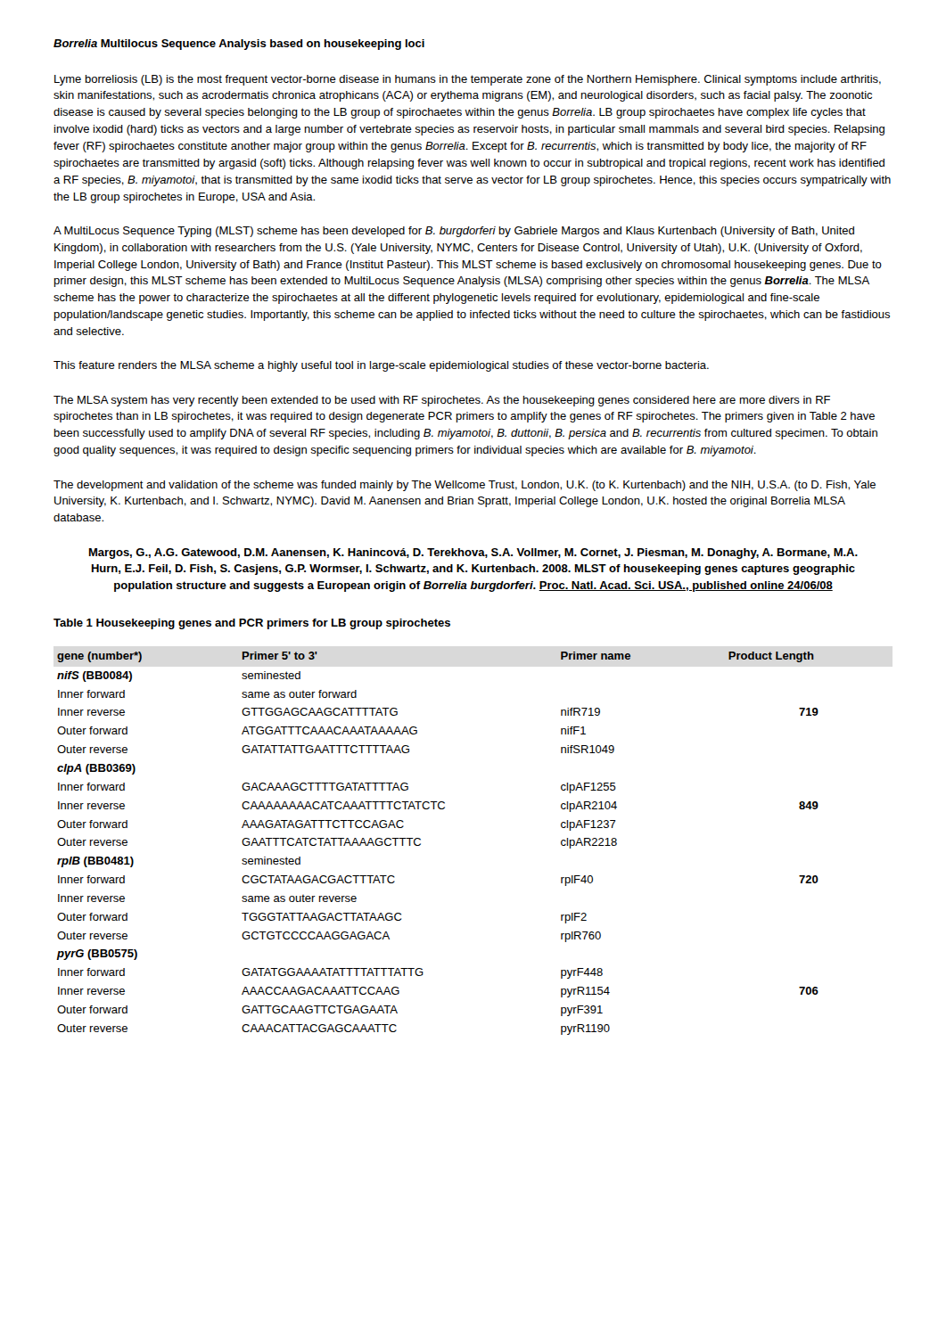Borrelia Multilocus Sequence Analysis based on housekeeping loci
Lyme borreliosis (LB) is the most frequent vector-borne disease in humans in the temperate zone of the Northern Hemisphere. Clinical symptoms include arthritis, skin manifestations, such as acrodermatis chronica atrophicans (ACA) or erythema migrans (EM), and neurological disorders, such as facial palsy. The zoonotic disease is caused by several species belonging to the LB group of spirochaetes within the genus Borrelia. LB group spirochaetes have complex life cycles that involve ixodid (hard) ticks as vectors and a large number of vertebrate species as reservoir hosts, in particular small mammals and several bird species. Relapsing fever (RF) spirochaetes constitute another major group within the genus Borrelia. Except for B. recurrentis, which is transmitted by body lice, the majority of RF spirochaetes are transmitted by argasid (soft) ticks. Although relapsing fever was well known to occur in subtropical and tropical regions, recent work has identified a RF species, B. miyamotoi, that is transmitted by the same ixodid ticks that serve as vector for LB group spirochetes. Hence, this species occurs sympatrically with the LB group spirochetes in Europe, USA and Asia.
A MultiLocus Sequence Typing (MLST) scheme has been developed for B. burgdorferi by Gabriele Margos and Klaus Kurtenbach (University of Bath, United Kingdom), in collaboration with researchers from the U.S. (Yale University, NYMC, Centers for Disease Control, University of Utah), U.K. (University of Oxford, Imperial College London, University of Bath) and France (Institut Pasteur). This MLST scheme is based exclusively on chromosomal housekeeping genes. Due to primer design, this MLST scheme has been extended to MultiLocus Sequence Analysis (MLSA) comprising other species within the genus Borrelia. The MLSA scheme has the power to characterize the spirochaetes at all the different phylogenetic levels required for evolutionary, epidemiological and fine-scale population/landscape genetic studies. Importantly, this scheme can be applied to infected ticks without the need to culture the spirochaetes, which can be fastidious and selective.
This feature renders the MLSA scheme a highly useful tool in large-scale epidemiological studies of these vector-borne bacteria.
The MLSA system has very recently been extended to be used with RF spirochetes. As the housekeeping genes considered here are more divers in RF spirochetes than in LB spirochetes, it was required to design degenerate PCR primers to amplify the genes of RF spirochetes. The primers given in Table 2 have been successfully used to amplify DNA of several RF species, including B. miyamotoi, B. duttonii, B. persica and B. recurrentis from cultured specimen. To obtain good quality sequences, it was required to design specific sequencing primers for individual species which are available for B. miyamotoi.
The development and validation of the scheme was funded mainly by The Wellcome Trust, London, U.K. (to K. Kurtenbach) and the NIH, U.S.A. (to D. Fish, Yale University, K. Kurtenbach, and I. Schwartz, NYMC). David M. Aanensen and Brian Spratt, Imperial College London, U.K. hosted the original Borrelia MLSA database.
Margos, G., A.G. Gatewood, D.M. Aanensen, K. Hanincová, D. Terekhova, S.A. Vollmer, M. Cornet, J. Piesman, M. Donaghy, A. Bormane, M.A. Hurn, E.J. Feil, D. Fish, S. Casjens, G.P. Wormser, I. Schwartz, and K. Kurtenbach. 2008. MLST of housekeeping genes captures geographic population structure and suggests a European origin of Borrelia burgdorferi. Proc. Natl. Acad. Sci. USA., published online 24/06/08
Table 1 Housekeeping genes and PCR primers for LB group spirochetes
| gene (number*) | Primer 5' to 3' | Primer name | Product Length |
| --- | --- | --- | --- |
| nifS (BB0084) | seminested | | |
| Inner forward | same as outer forward | | |
| Inner reverse | GTTGGAGCAAGCATTTTATG | nifR719 | 719 |
| Outer forward | ATGGATTTCAAACAAATAAAAAG | nifF1 | |
| Outer reverse | GATATTATTGAATTTCTTTTAAG | nifSR1049 | |
| clpA (BB0369) | | | |
| Inner forward | GACAAAGCTTTTGATATTTTAG | clpAF1255 | |
| Inner reverse | CAAAAAAAACATCAAATTTTCTATCTC | clpAR2104 | 849 |
| Outer forward | AAAGATAGATTTCTTCCAGAC | clpAF1237 | |
| Outer reverse | GAATTTCATCTATTAAAAGCTTTC | clpAR2218 | |
| rplB (BB0481) | seminested | | |
| Inner forward | CGCTATAAGACGACTTTATC | rplF40 | 720 |
| Inner reverse | same as outer reverse | | |
| Outer forward | TGGGTATTAAGACTTATAAGC | rplF2 | |
| Outer reverse | GCTGTCCCCAAGGAGACA | rplR760 | |
| pyrG (BB0575) | | | |
| Inner forward | GATATGGAAAATATTTTATTTATTG | pyrF448 | |
| Inner reverse | AAACCAAGACAAATTCCAAG | pyrR1154 | 706 |
| Outer forward | GATTGCAAGTTCTGAGAATA | pyrF391 | |
| Outer reverse | CAAACATTACGAGCAAATTC | pyrR1190 | |